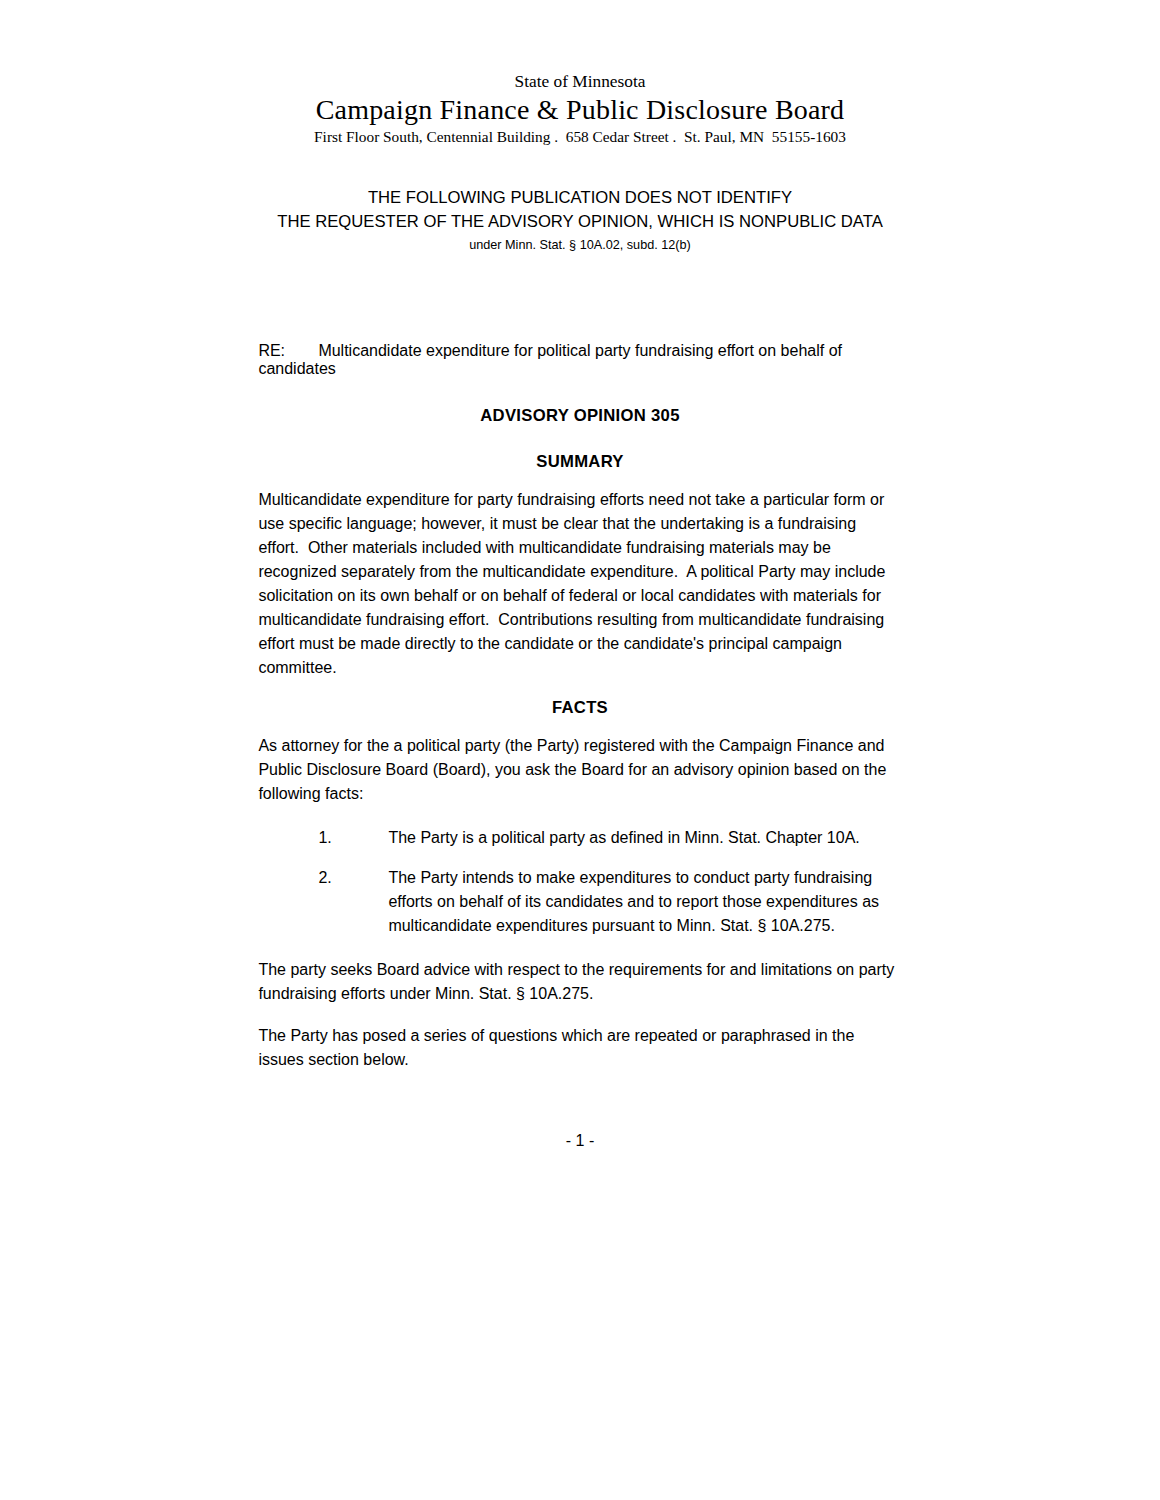State of Minnesota
Campaign Finance & Public Disclosure Board
First Floor South, Centennial Building . 658 Cedar Street . St. Paul, MN 55155-1603
THE FOLLOWING PUBLICATION DOES NOT IDENTIFY
THE REQUESTER OF THE ADVISORY OPINION, WHICH IS NONPUBLIC DATA
under Minn. Stat. § 10A.02, subd. 12(b)
RE: Multicandidate expenditure for political party fundraising effort on behalf of candidates
ADVISORY OPINION 305
SUMMARY
Multicandidate expenditure for party fundraising efforts need not take a particular form or use specific language; however, it must be clear that the undertaking is a fundraising effort. Other materials included with multicandidate fundraising materials may be recognized separately from the multicandidate expenditure. A political Party may include solicitation on its own behalf or on behalf of federal or local candidates with materials for multicandidate fundraising effort. Contributions resulting from multicandidate fundraising effort must be made directly to the candidate or the candidate's principal campaign committee.
FACTS
As attorney for the a political party (the Party) registered with the Campaign Finance and Public Disclosure Board (Board), you ask the Board for an advisory opinion based on the following facts:
1. The Party is a political party as defined in Minn. Stat. Chapter 10A.
2. The Party intends to make expenditures to conduct party fundraising efforts on behalf of its candidates and to report those expenditures as multicandidate expenditures pursuant to Minn. Stat. § 10A.275.
The party seeks Board advice with respect to the requirements for and limitations on party fundraising efforts under Minn. Stat. § 10A.275.
The Party has posed a series of questions which are repeated or paraphrased in the issues section below.
- 1 -